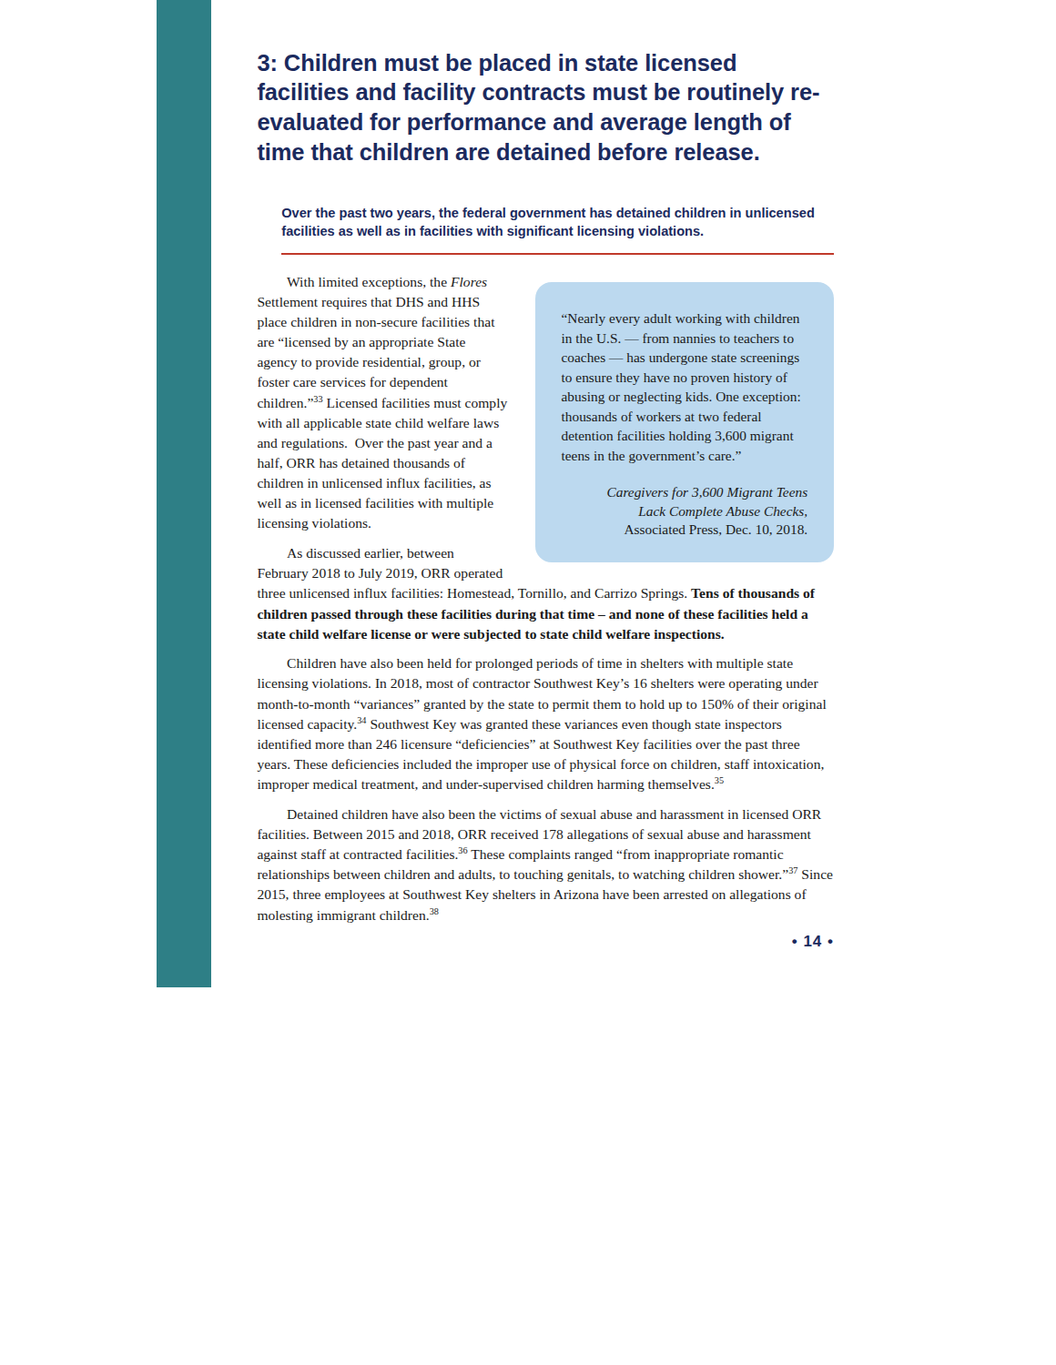3: Children must be placed in state licensed facilities and facility contracts must be routinely re-evaluated for performance and average length of time that children are detained before release.
Over the past two years, the federal government has detained children in unlicensed facilities as well as in facilities with significant licensing violations.
“Nearly every adult working with children in the U.S. — from nannies to teachers to coaches — has undergone state screenings to ensure they have no proven history of abusing or neglecting kids. One exception: thousands of workers at two federal detention facilities holding 3,600 migrant teens in the government’s care.”
Caregivers for 3,600 Migrant Teens
Lack Complete Abuse Checks,
Associated Press, Dec. 10, 2018.
With limited exceptions, the Flores Settlement requires that DHS and HHS place children in non-secure facilities that are “licensed by an appropriate State agency to provide residential, group, or foster care services for dependent children.”33 Licensed facilities must comply with all applicable state child welfare laws and regulations. Over the past year and a half, ORR has detained thousands of children in unlicensed influx facilities, as well as in licensed facilities with multiple licensing violations.
As discussed earlier, between February 2018 to July 2019, ORR operated three unlicensed influx facilities: Homestead, Tornillo, and Carrizo Springs. Tens of thousands of children passed through these facilities during that time – and none of these facilities held a state child welfare license or were subjected to state child welfare inspections.
Children have also been held for prolonged periods of time in shelters with multiple state licensing violations. In 2018, most of contractor Southwest Key’s 16 shelters were operating under month-to-month “variances” granted by the state to permit them to hold up to 150% of their original licensed capacity.34 Southwest Key was granted these variances even though state inspectors identified more than 246 licensure “deficiencies” at Southwest Key facilities over the past three years. These deficiencies included the improper use of physical force on children, staff intoxication, improper medical treatment, and under-supervised children harming themselves.35
Detained children have also been the victims of sexual abuse and harassment in licensed ORR facilities. Between 2015 and 2018, ORR received 178 allegations of sexual abuse and harassment against staff at contracted facilities.36 These complaints ranged “from inappropriate romantic relationships between children and adults, to touching genitals, to watching children shower.”37 Since 2015, three employees at Southwest Key shelters in Arizona have been arrested on allegations of molesting immigrant children.38
• 14 •